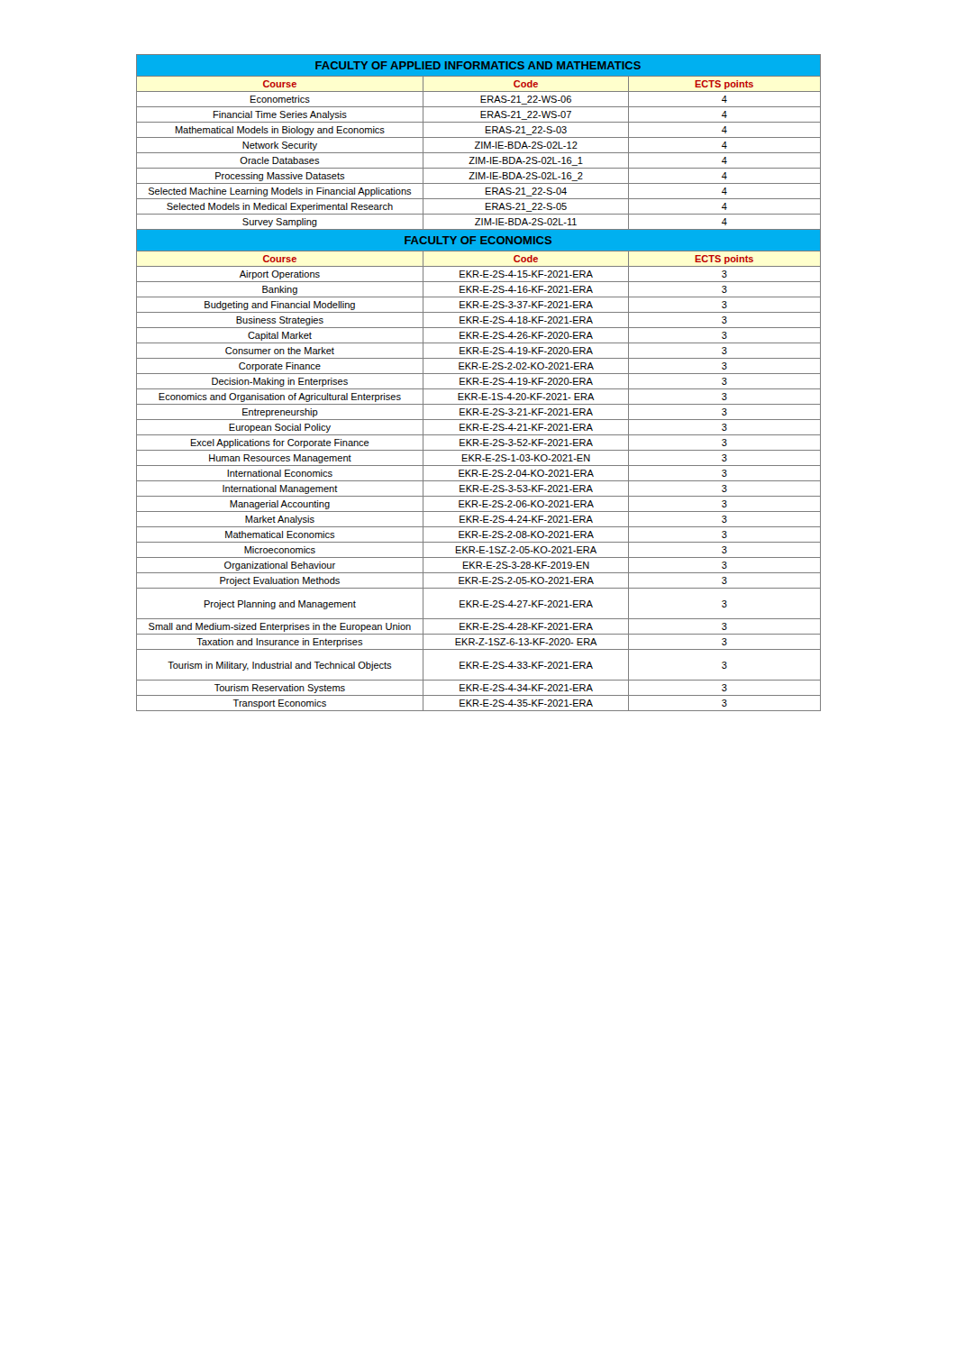| FACULTY OF APPLIED INFORMATICS AND MATHEMATICS |
| Course | Code | ECTS points |
| Econometrics | ERAS-21_22-WS-06 | 4 |
| Financial Time Series Analysis | ERAS-21_22-WS-07 | 4 |
| Mathematical Models in Biology and Economics | ERAS-21_22-S-03 | 4 |
| Network Security | ZIM-IE-BDA-2S-02L-12 | 4 |
| Oracle Databases | ZIM-IE-BDA-2S-02L-16_1 | 4 |
| Processing Massive Datasets | ZIM-IE-BDA-2S-02L-16_2 | 4 |
| Selected Machine Learning Models in Financial Applications | ERAS-21_22-S-04 | 4 |
| Selected Models in Medical Experimental Research | ERAS-21_22-S-05 | 4 |
| Survey Sampling | ZIM-IE-BDA-2S-02L-11 | 4 |
| FACULTY OF ECONOMICS |
| Course | Code | ECTS points |
| Airport Operations | EKR-E-2S-4-15-KF-2021-ERA | 3 |
| Banking | EKR-E-2S-4-16-KF-2021-ERA | 3 |
| Budgeting and Financial Modelling | EKR-E-2S-3-37-KF-2021-ERA | 3 |
| Business Strategies | EKR-E-2S-4-18-KF-2021-ERA | 3 |
| Capital Market | EKR-E-2S-4-26-KF-2020-ERA | 3 |
| Consumer on the Market | EKR-E-2S-4-19-KF-2020-ERA | 3 |
| Corporate Finance | EKR-E-2S-2-02-KO-2021-ERA | 3 |
| Decision-Making in Enterprises | EKR-E-2S-4-19-KF-2020-ERA | 3 |
| Economics and Organisation of Agricultural Enterprises | EKR-E-1S-4-20-KF-2021- ERA | 3 |
| Entrepreneurship | EKR-E-2S-3-21-KF-2021-ERA | 3 |
| European Social Policy | EKR-E-2S-4-21-KF-2021-ERA | 3 |
| Excel Applications for Corporate Finance | EKR-E-2S-3-52-KF-2021-ERA | 3 |
| Human Resources Management | EKR-E-2S-1-03-KO-2021-EN | 3 |
| International Economics | EKR-E-2S-2-04-KO-2021-ERA | 3 |
| International Management | EKR-E-2S-3-53-KF-2021-ERA | 3 |
| Managerial Accounting | EKR-E-2S-2-06-KO-2021-ERA | 3 |
| Market Analysis | EKR-E-2S-4-24-KF-2021-ERA | 3 |
| Mathematical Economics | EKR-E-2S-2-08-KO-2021-ERA | 3 |
| Microeconomics | EKR-E-1SZ-2-05-KO-2021-ERA | 3 |
| Organizational Behaviour | EKR-E-2S-3-28-KF-2019-EN | 3 |
| Project Evaluation Methods | EKR-E-2S-2-05-KO-2021-ERA | 3 |
| Project Planning and Management | EKR-E-2S-4-27-KF-2021-ERA | 3 |
| Small and Medium-sized Enterprises in the European Union | EKR-E-2S-4-28-KF-2021-ERA | 3 |
| Taxation and Insurance in Enterprises | EKR-Z-1SZ-6-13-KF-2020- ERA | 3 |
| Tourism in Military, Industrial and Technical Objects | EKR-E-2S-4-33-KF-2021-ERA | 3 |
| Tourism Reservation Systems | EKR-E-2S-4-34-KF-2021-ERA | 3 |
| Transport Economics | EKR-E-2S-4-35-KF-2021-ERA | 3 |